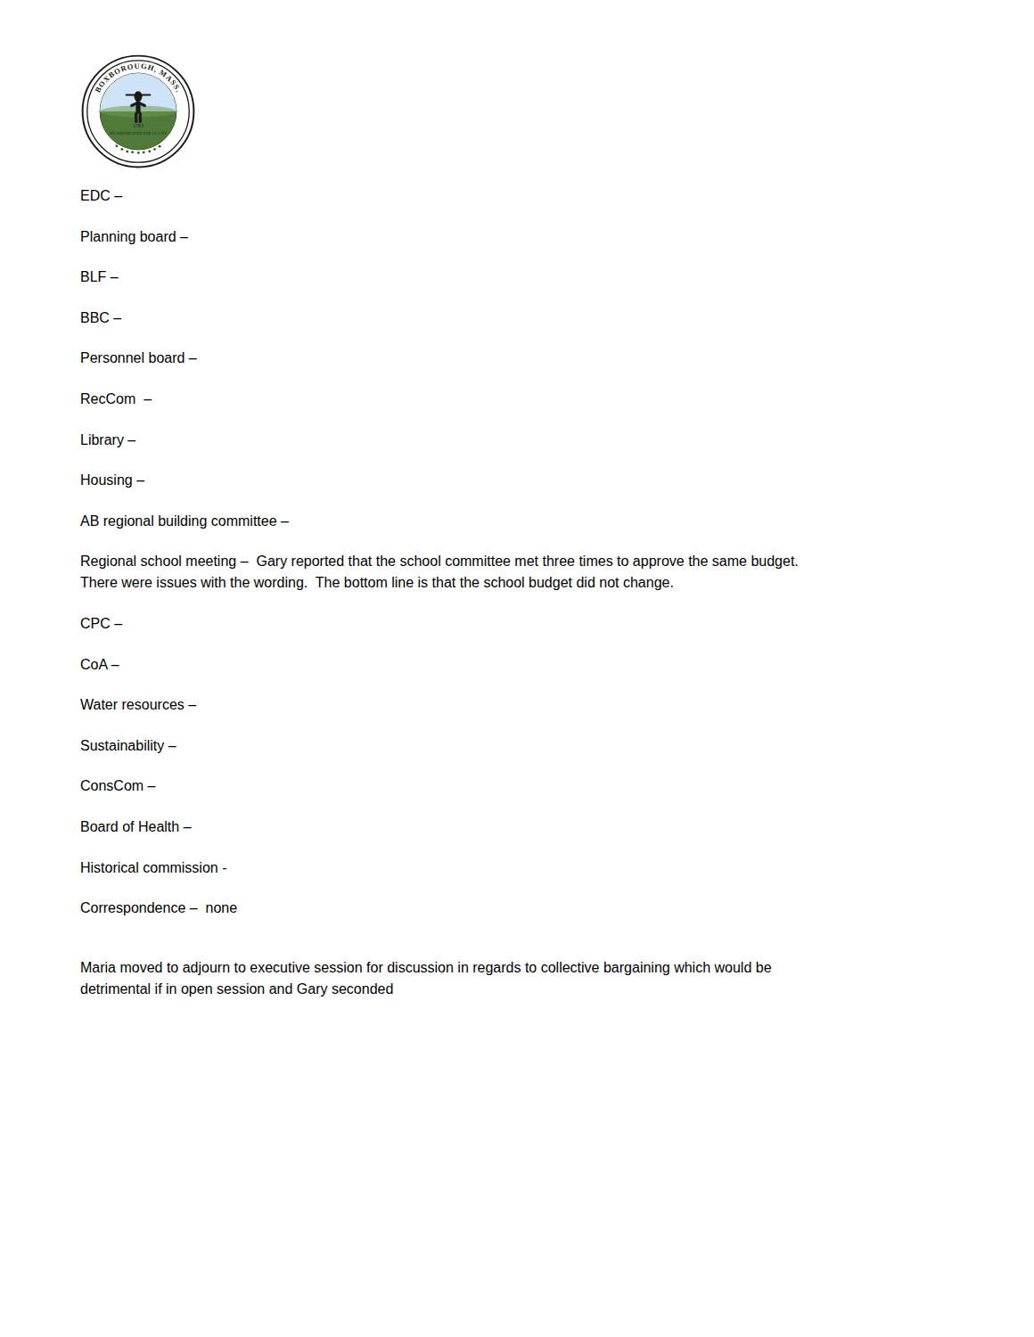1783 INCORPORATED FEB 25 1783 BOXBOROUGH, MASS. ★ ★ ★ ★ ★ ★ ★ ★ ★
EDC –
Planning board –
BLF –
BBC –
Personnel board –
RecCom –
Library –
Housing –
AB regional building committee –
Regional school meeting – Gary reported that the school committee met three times to approve the same budget. There were issues with the wording. The bottom line is that the school budget did not change.
CPC –
CoA –
Water resources –
Sustainability –
ConsCom –
Board of Health –
Historical commission -
Correspondence – none
Maria moved to adjourn to executive session for discussion in regards to collective bargaining which would be detrimental if in open session and Gary seconded